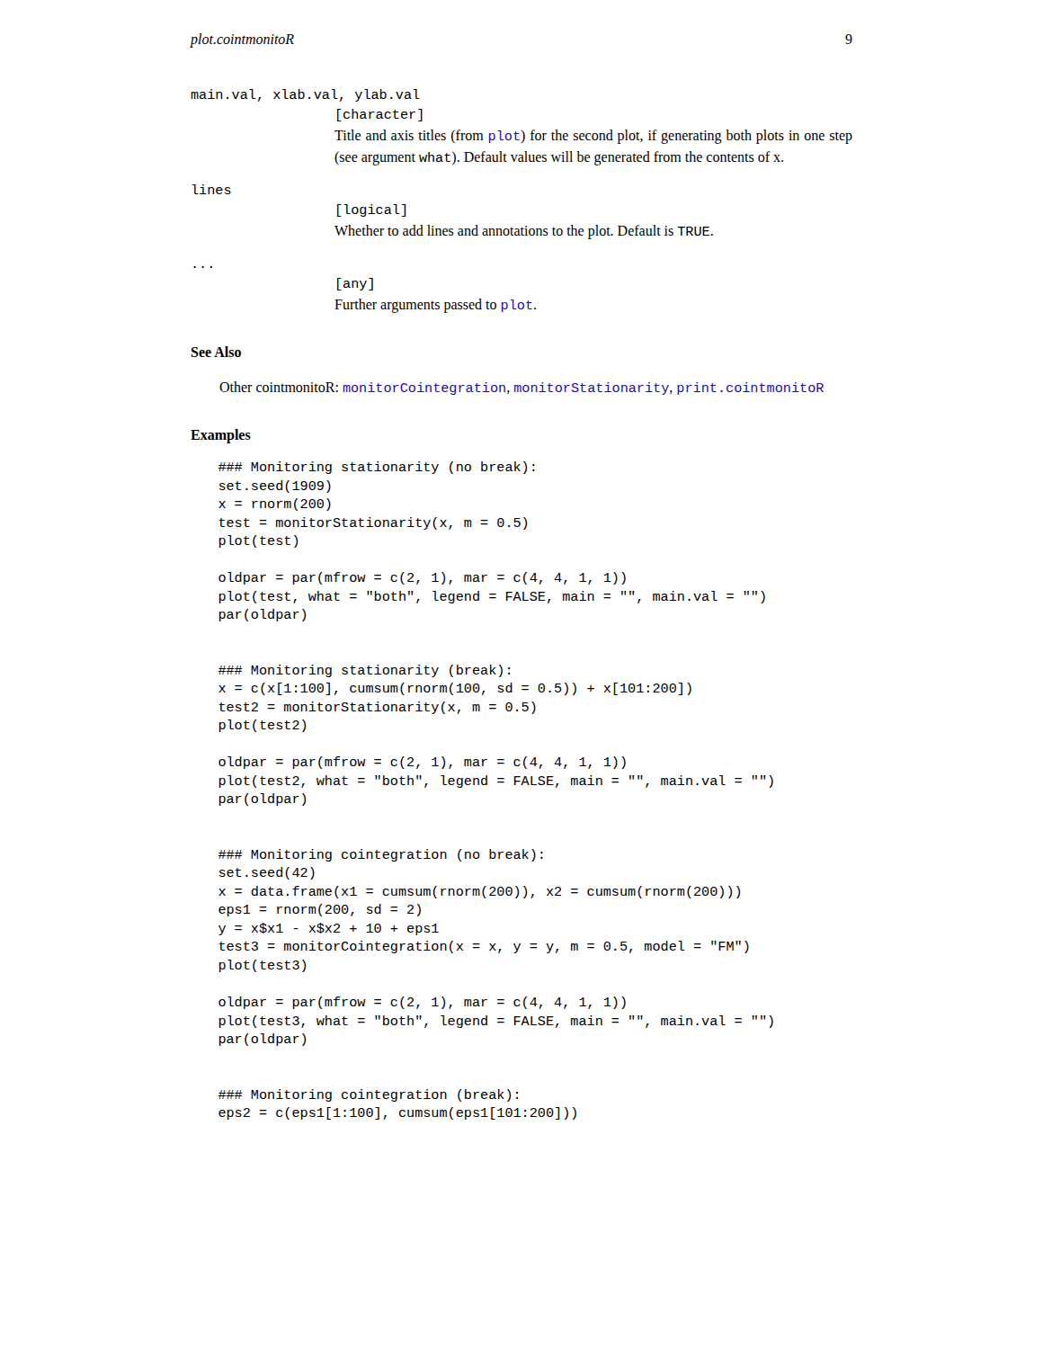plot.cointmonitoR 9
main.val, xlab.val, ylab.val
[character]
Title and axis titles (from plot) for the second plot, if generating both plots in one step (see argument what). Default values will be generated from the contents of x.
lines
[logical]
Whether to add lines and annotations to the plot. Default is TRUE.
...
[any]
Further arguments passed to plot.
See Also
Other cointmonitoR: monitorCointegration, monitorStationarity, print.cointmonitoR
Examples
### Monitoring stationarity (no break):
set.seed(1909)
x = rnorm(200)
test = monitorStationarity(x, m = 0.5)
plot(test)

oldpar = par(mfrow = c(2, 1), mar = c(4, 4, 1, 1))
plot(test, what = "both", legend = FALSE, main = "", main.val = "")
par(oldpar)


### Monitoring stationarity (break):
x = c(x[1:100], cumsum(rnorm(100, sd = 0.5)) + x[101:200])
test2 = monitorStationarity(x, m = 0.5)
plot(test2)

oldpar = par(mfrow = c(2, 1), mar = c(4, 4, 1, 1))
plot(test2, what = "both", legend = FALSE, main = "", main.val = "")
par(oldpar)


### Monitoring cointegration (no break):
set.seed(42)
x = data.frame(x1 = cumsum(rnorm(200)), x2 = cumsum(rnorm(200)))
eps1 = rnorm(200, sd = 2)
y = x$x1 - x$x2 + 10 + eps1
test3 = monitorCointegration(x = x, y = y, m = 0.5, model = "FM")
plot(test3)

oldpar = par(mfrow = c(2, 1), mar = c(4, 4, 1, 1))
plot(test3, what = "both", legend = FALSE, main = "", main.val = "")
par(oldpar)


### Monitoring cointegration (break):
eps2 = c(eps1[1:100], cumsum(eps1[101:200]))